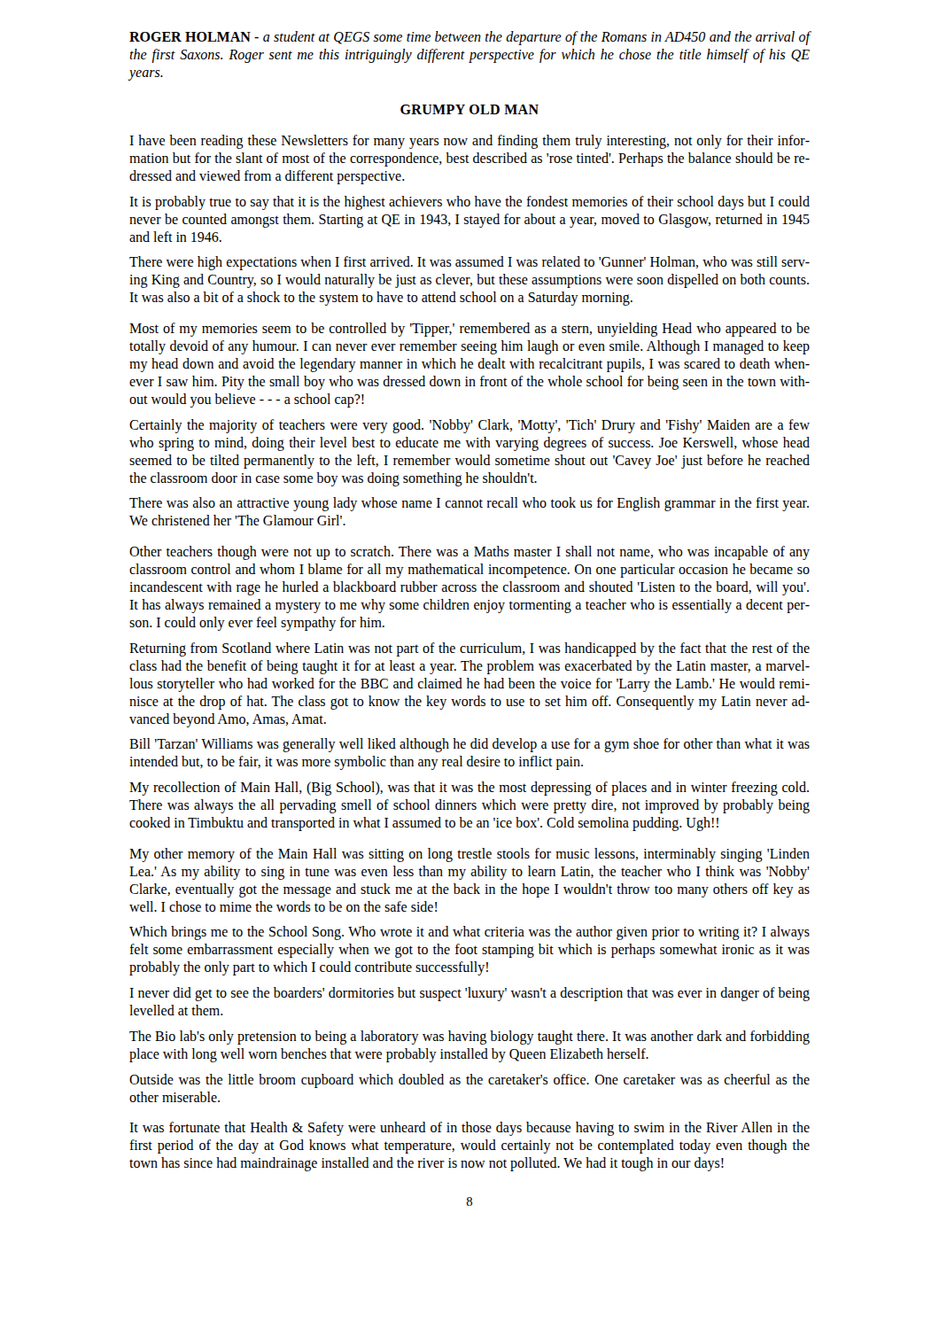ROGER HOLMAN - a student at QEGS some time between the departure of the Romans in AD450 and the arrival of the first Saxons. Roger sent me this intriguingly different perspective for which he chose the title himself of his QE years.
GRUMPY OLD MAN
I have been reading these Newsletters for many years now and finding them truly interesting, not only for their information but for the slant of most of the correspondence, best described as 'rose tinted'. Perhaps the balance should be redressed and viewed from a different perspective.
It is probably true to say that it is the highest achievers who have the fondest memories of their school days but I could never be counted amongst them. Starting at QE in 1943, I stayed for about a year, moved to Glasgow, returned in 1945 and left in 1946.
There were high expectations when I first arrived. It was assumed I was related to 'Gunner' Holman, who was still serving King and Country, so I would naturally be just as clever, but these assumptions were soon dispelled on both counts. It was also a bit of a shock to the system to have to attend school on a Saturday morning.
Most of my memories seem to be controlled by 'Tipper,' remembered as a stern, unyielding Head who appeared to be totally devoid of any humour. I can never ever remember seeing him laugh or even smile. Although I managed to keep my head down and avoid the legendary manner in which he dealt with recalcitrant pupils, I was scared to death whenever I saw him. Pity the small boy who was dressed down in front of the whole school for being seen in the town without would you believe - - - a school cap?!
Certainly the majority of teachers were very good. 'Nobby' Clark, 'Motty', 'Tich' Drury and 'Fishy' Maiden are a few who spring to mind, doing their level best to educate me with varying degrees of success. Joe Kerswell, whose head seemed to be tilted permanently to the left, I remember would sometime shout out 'Cavey Joe' just before he reached the classroom door in case some boy was doing something he shouldn't.
There was also an attractive young lady whose name I cannot recall who took us for English grammar in the first year. We christened her 'The Glamour Girl'.
Other teachers though were not up to scratch. There was a Maths master I shall not name, who was incapable of any classroom control and whom I blame for all my mathematical incompetence. On one particular occasion he became so incandescent with rage he hurled a blackboard rubber across the classroom and shouted 'Listen to the board, will you'. It has always remained a mystery to me why some children enjoy tormenting a teacher who is essentially a decent person. I could only ever feel sympathy for him.
Returning from Scotland where Latin was not part of the curriculum, I was handicapped by the fact that the rest of the class had the benefit of being taught it for at least a year. The problem was exacerbated by the Latin master, a marvellous storyteller who had worked for the BBC and claimed he had been the voice for 'Larry the Lamb.' He would reminisce at the drop of hat. The class got to know the key words to use to set him off. Consequently my Latin never advanced beyond Amo, Amas, Amat.
Bill 'Tarzan' Williams was generally well liked although he did develop a use for a gym shoe for other than what it was intended but, to be fair, it was more symbolic than any real desire to inflict pain.
My recollection of Main Hall, (Big School), was that it was the most depressing of places and in winter freezing cold. There was always the all pervading smell of school dinners which were pretty dire, not improved by probably being cooked in Timbuktu and transported in what I assumed to be an 'ice box'. Cold semolina pudding. Ugh!!
My other memory of the Main Hall was sitting on long trestle stools for music lessons, interminably singing 'Linden Lea.' As my ability to sing in tune was even less than my ability to learn Latin, the teacher who I think was 'Nobby' Clarke, eventually got the message and stuck me at the back in the hope I wouldn't throw too many others off key as well. I chose to mime the words to be on the safe side!
Which brings me to the School Song. Who wrote it and what criteria was the author given prior to writing it? I always felt some embarrassment especially when we got to the foot stamping bit which is perhaps somewhat ironic as it was probably the only part to which I could contribute successfully!
I never did get to see the boarders' dormitories but suspect 'luxury' wasn't a description that was ever in danger of being levelled at them.
The Bio lab's only pretension to being a laboratory was having biology taught there. It was another dark and forbidding place with long well worn benches that were probably installed by Queen Elizabeth herself.
Outside was the little broom cupboard which doubled as the caretaker's office. One caretaker was as cheerful as the other miserable.
It was fortunate that Health & Safety were unheard of in those days because having to swim in the River Allen in the first period of the day at God knows what temperature, would certainly not be contemplated today even though the town has since had maindrainage installed and the river is now not polluted. We had it tough in our days!
8